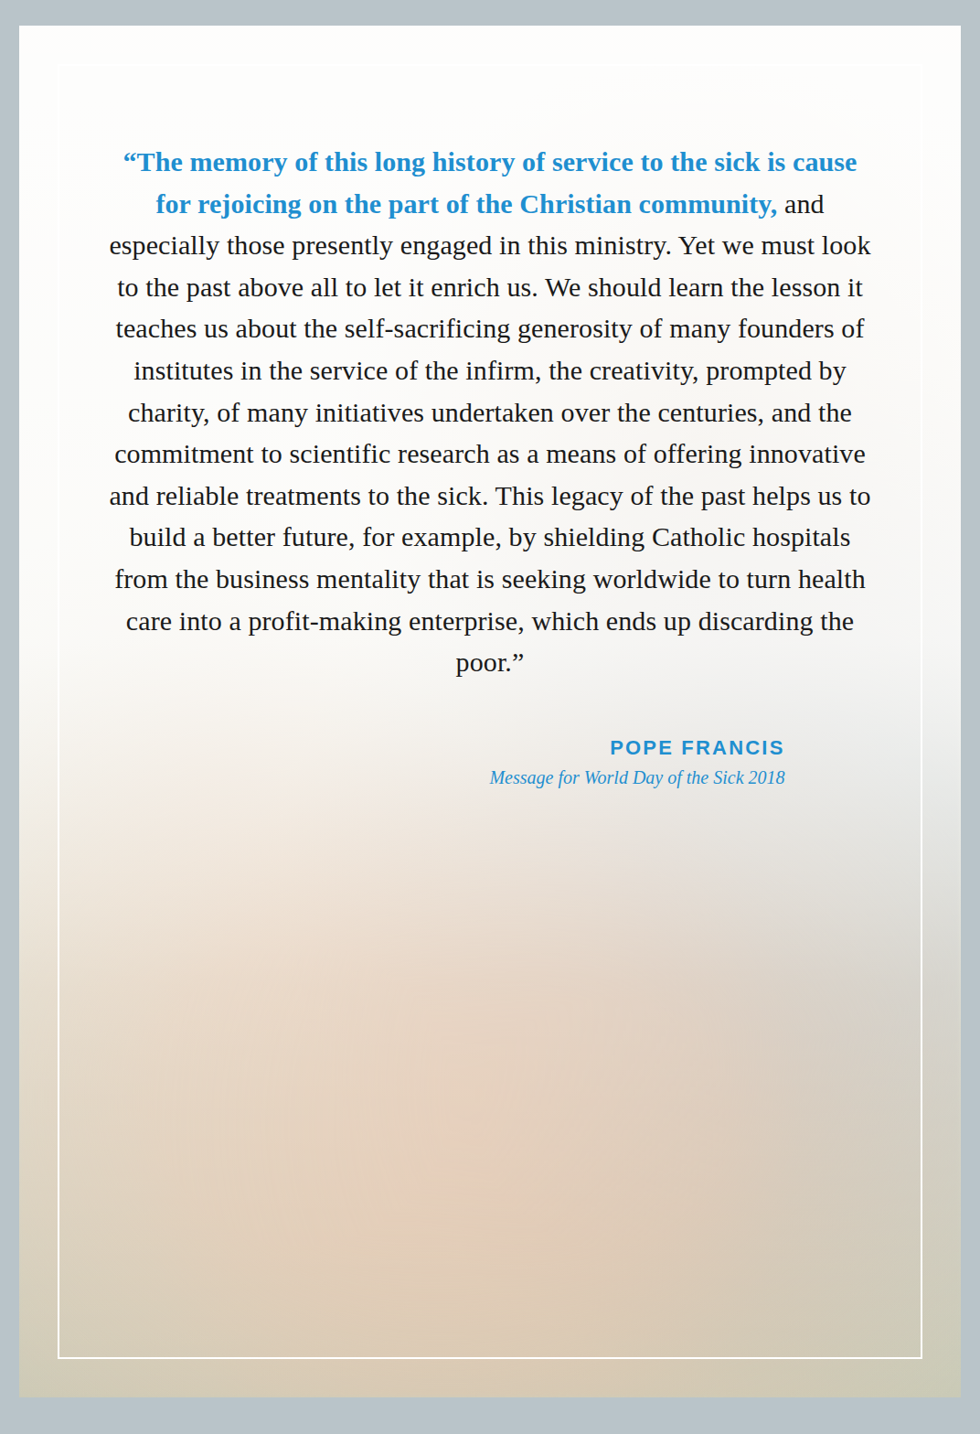“The memory of this long history of service to the sick is cause for rejoicing on the part of the Christian community, and especially those presently engaged in this ministry. Yet we must look to the past above all to let it enrich us. We should learn the lesson it teaches us about the self-sacrificing generosity of many founders of institutes in the service of the infirm, the creativity, prompted by charity, of many initiatives undertaken over the centuries, and the commitment to scientific research as a means of offering innovative and reliable treatments to the sick. This legacy of the past helps us to build a better future, for example, by shielding Catholic hospitals from the business mentality that is seeking worldwide to turn health care into a profit-making enterprise, which ends up discarding the poor.”
POPE FRANCIS
Message for World Day of the Sick 2018